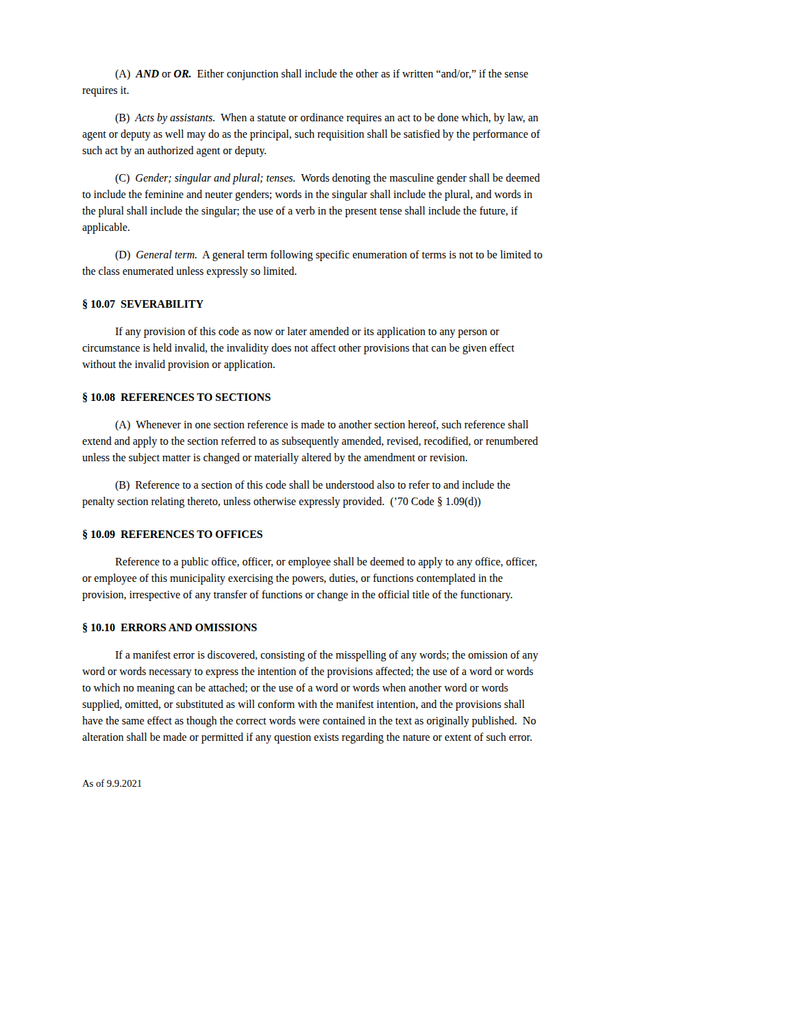(A) AND or OR. Either conjunction shall include the other as if written “and/or,” if the sense requires it.
(B) Acts by assistants. When a statute or ordinance requires an act to be done which, by law, an agent or deputy as well may do as the principal, such requisition shall be satisfied by the performance of such act by an authorized agent or deputy.
(C) Gender; singular and plural; tenses. Words denoting the masculine gender shall be deemed to include the feminine and neuter genders; words in the singular shall include the plural, and words in the plural shall include the singular; the use of a verb in the present tense shall include the future, if applicable.
(D) General term. A general term following specific enumeration of terms is not to be limited to the class enumerated unless expressly so limited.
§ 10.07 SEVERABILITY
If any provision of this code as now or later amended or its application to any person or circumstance is held invalid, the invalidity does not affect other provisions that can be given effect without the invalid provision or application.
§ 10.08 REFERENCES TO SECTIONS
(A) Whenever in one section reference is made to another section hereof, such reference shall extend and apply to the section referred to as subsequently amended, revised, recodified, or renumbered unless the subject matter is changed or materially altered by the amendment or revision.
(B) Reference to a section of this code shall be understood also to refer to and include the penalty section relating thereto, unless otherwise expressly provided. (’70 Code § 1.09(d))
§ 10.09 REFERENCES TO OFFICES
Reference to a public office, officer, or employee shall be deemed to apply to any office, officer, or employee of this municipality exercising the powers, duties, or functions contemplated in the provision, irrespective of any transfer of functions or change in the official title of the functionary.
§ 10.10 ERRORS AND OMISSIONS
If a manifest error is discovered, consisting of the misspelling of any words; the omission of any word or words necessary to express the intention of the provisions affected; the use of a word or words to which no meaning can be attached; or the use of a word or words when another word or words supplied, omitted, or substituted as will conform with the manifest intention, and the provisions shall have the same effect as though the correct words were contained in the text as originally published. No alteration shall be made or permitted if any question exists regarding the nature or extent of such error.
As of 9.9.2021